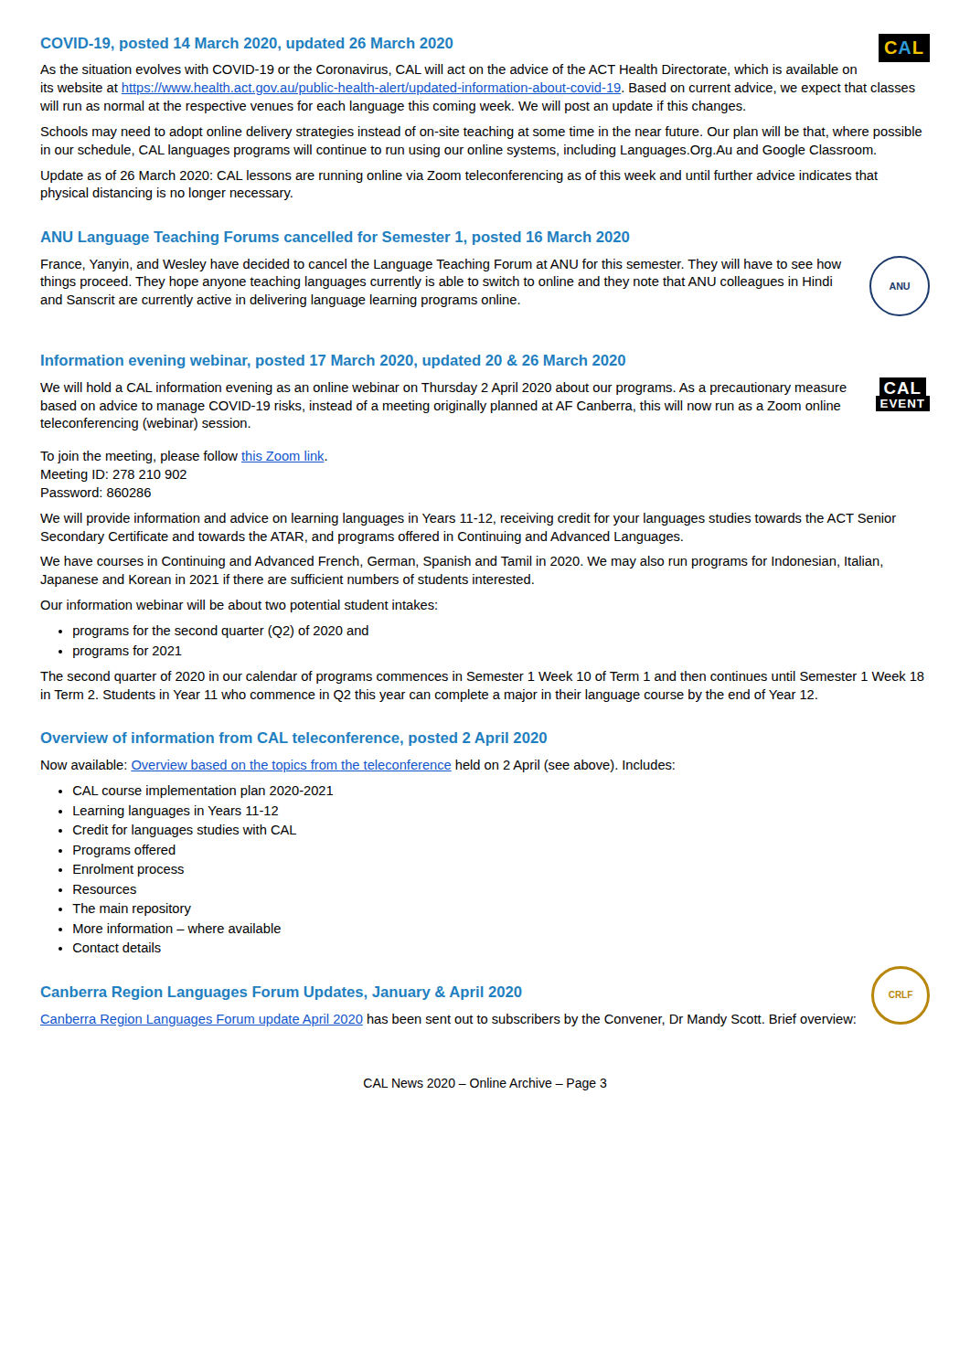CAL
COVID-19, posted 14 March 2020, updated 26 March 2020
As the situation evolves with COVID-19 or the Coronavirus, CAL will act on the advice of the ACT Health Directorate, which is available on its website at https://www.health.act.gov.au/public-health-alert/updated-information-about-covid-19. Based on current advice, we expect that classes will run as normal at the respective venues for each language this coming week. We will post an update if this changes.
Schools may need to adopt online delivery strategies instead of on-site teaching at some time in the near future. Our plan will be that, where possible in our schedule, CAL languages programs will continue to run using our online systems, including Languages.Org.Au and Google Classroom.
Update as of 26 March 2020: CAL lessons are running online via Zoom teleconferencing as of this week and until further advice indicates that physical distancing is no longer necessary.
ANU Language Teaching Forums cancelled for Semester 1, posted 16 March 2020
France, Yanyin, and Wesley have decided to cancel the Language Teaching Forum at ANU for this semester. They will have to see how things proceed. They hope anyone teaching languages currently is able to switch to online and they note that ANU colleagues in Hindi and Sanscrit are currently active in delivering language learning programs online.
Information evening webinar, posted 17 March 2020, updated 20 & 26 March 2020
CAL
EVENT
We will hold a CAL information evening as an online webinar on Thursday 2 April 2020 about our programs. As a precautionary measure based on advice to manage COVID-19 risks, instead of a meeting originally planned at AF Canberra, this will now run as a Zoom online teleconferencing (webinar) session.
To join the meeting, please follow this Zoom link.
Meeting ID: 278 210 902
Password: 860286
We will provide information and advice on learning languages in Years 11-12, receiving credit for your languages studies towards the ACT Senior Secondary Certificate and towards the ATAR, and programs offered in Continuing and Advanced Languages.
We have courses in Continuing and Advanced French, German, Spanish and Tamil in 2020. We may also run programs for Indonesian, Italian, Japanese and Korean in 2021 if there are sufficient numbers of students interested.
Our information webinar will be about two potential student intakes:
programs for the second quarter (Q2) of 2020 and
programs for 2021
The second quarter of 2020 in our calendar of programs commences in Semester 1 Week 10 of Term 1 and then continues until Semester 1 Week 18 in Term 2. Students in Year 11 who commence in Q2 this year can complete a major in their language course by the end of Year 12.
Overview of information from CAL teleconference, posted 2 April 2020
Now available: Overview based on the topics from the teleconference held on 2 April (see above). Includes:
CAL course implementation plan 2020-2021
Learning languages in Years 11-12
Credit for languages studies with CAL
Programs offered
Enrolment process
Resources
The main repository
More information – where available
Contact details
Canberra Region Languages Forum Updates, January & April 2020
Canberra Region Languages Forum update April 2020 has been sent out to subscribers by the Convener, Dr Mandy Scott. Brief overview:
CAL News 2020 – Online Archive – Page 3